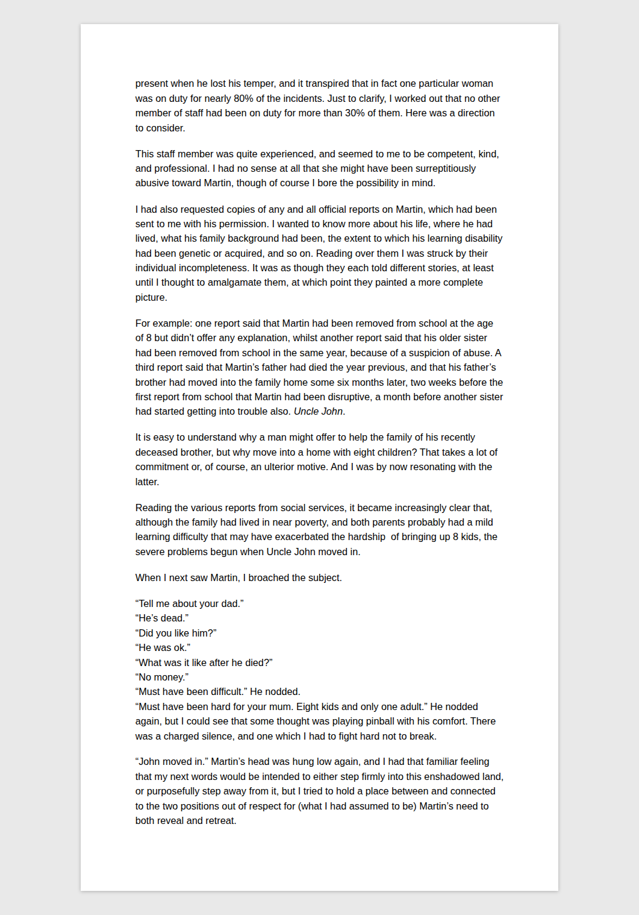present when he lost his temper, and it transpired that in fact one particular woman was on duty for nearly 80% of the incidents. Just to clarify, I worked out that no other member of staff had been on duty for more than 30% of them. Here was a direction to consider.
This staff member was quite experienced, and seemed to me to be competent, kind, and professional. I had no sense at all that she might have been surreptitiously abusive toward Martin, though of course I bore the possibility in mind.
I had also requested copies of any and all official reports on Martin, which had been sent to me with his permission. I wanted to know more about his life, where he had lived, what his family background had been, the extent to which his learning disability had been genetic or acquired, and so on. Reading over them I was struck by their individual incompleteness. It was as though they each told different stories, at least until I thought to amalgamate them, at which point they painted a more complete picture.
For example: one report said that Martin had been removed from school at the age of 8 but didn’t offer any explanation, whilst another report said that his older sister had been removed from school in the same year, because of a suspicion of abuse. A third report said that Martin’s father had died the year previous, and that his father’s brother had moved into the family home some six months later, two weeks before the first report from school that Martin had been disruptive, a month before another sister had started getting into trouble also. Uncle John.
It is easy to understand why a man might offer to help the family of his recently deceased brother, but why move into a home with eight children? That takes a lot of commitment or, of course, an ulterior motive. And I was by now resonating with the latter.
Reading the various reports from social services, it became increasingly clear that, although the family had lived in near poverty, and both parents probably had a mild learning difficulty that may have exacerbated the hardship of bringing up 8 kids, the severe problems begun when Uncle John moved in.
When I next saw Martin, I broached the subject.
“Tell me about your dad.”
“He’s dead.”
“Did you like him?”
“He was ok.”
“What was it like after he died?”
“No money.”
“Must have been difficult.” He nodded.
“Must have been hard for your mum. Eight kids and only one adult.” He nodded again, but I could see that some thought was playing pinball with his comfort. There was a charged silence, and one which I had to fight hard not to break.
“John moved in.” Martin’s head was hung low again, and I had that familiar feeling that my next words would be intended to either step firmly into this enshadowed land, or purposefully step away from it, but I tried to hold a place between and connected to the two positions out of respect for (what I had assumed to be) Martin’s need to both reveal and retreat.